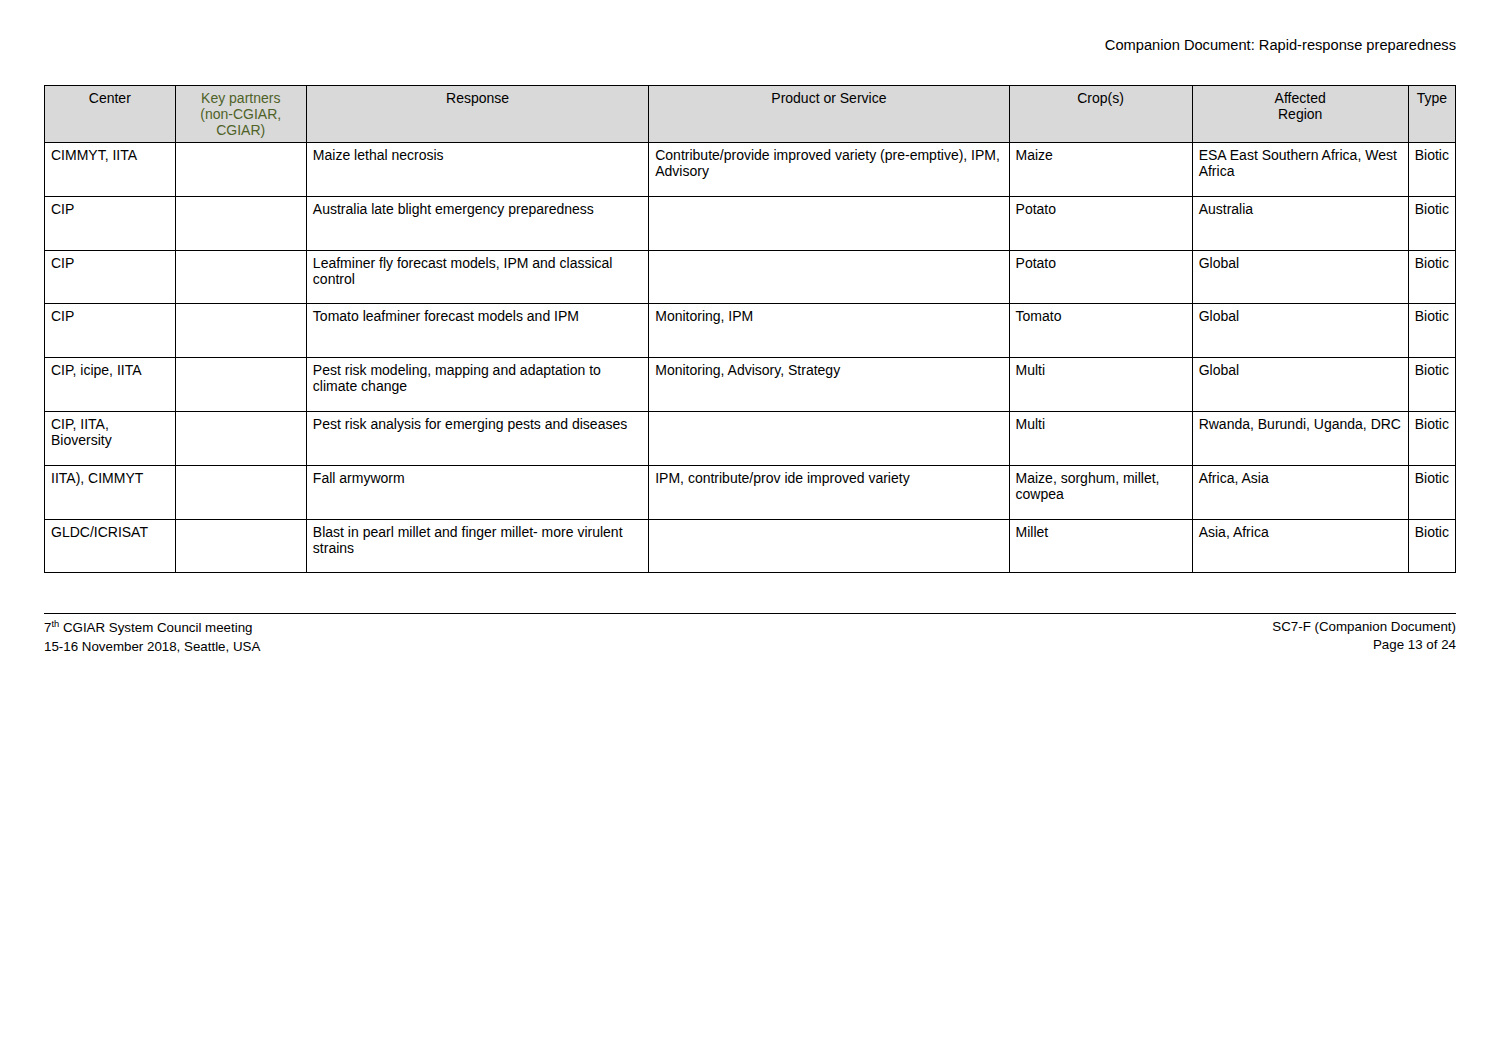Companion Document: Rapid-response preparedness
| Center | Key partners (non-CGIAR, CGIAR) | Response | Product or Service | Crop(s) | Affected Region | Type |
| --- | --- | --- | --- | --- | --- | --- |
| CIMMYT, IITA | | Maize lethal necrosis | Contribute/provide improved variety (pre-emptive), IPM, Advisory | Maize | ESA East Southern Africa, West Africa | Biotic |
| CIP | | Australia late blight emergency preparedness | | Potato | Australia | Biotic |
| CIP | | Leafminer fly forecast models, IPM and classical control | | Potato | Global | Biotic |
| CIP | | Tomato leafminer forecast models and IPM | Monitoring, IPM | Tomato | Global | Biotic |
| CIP, icipe, IITA | | Pest risk modeling, mapping and adaptation to climate change | Monitoring, Advisory, Strategy | Multi | Global | Biotic |
| CIP, IITA, Bioversity | | Pest risk analysis for emerging pests and diseases | | Multi | Rwanda, Burundi, Uganda, DRC | Biotic |
| IITA), CIMMYT | | Fall armyworm | IPM, contribute/prov ide improved variety | Maize, sorghum, millet, cowpea | Africa, Asia | Biotic |
| GLDC/ICRISAT | | Blast in pearl millet and finger millet- more virulent strains | | Millet | Asia, Africa | Biotic |
7th CGIAR System Council meeting
15-16 November 2018, Seattle, USA
SC7-F (Companion Document)
Page 13 of 24